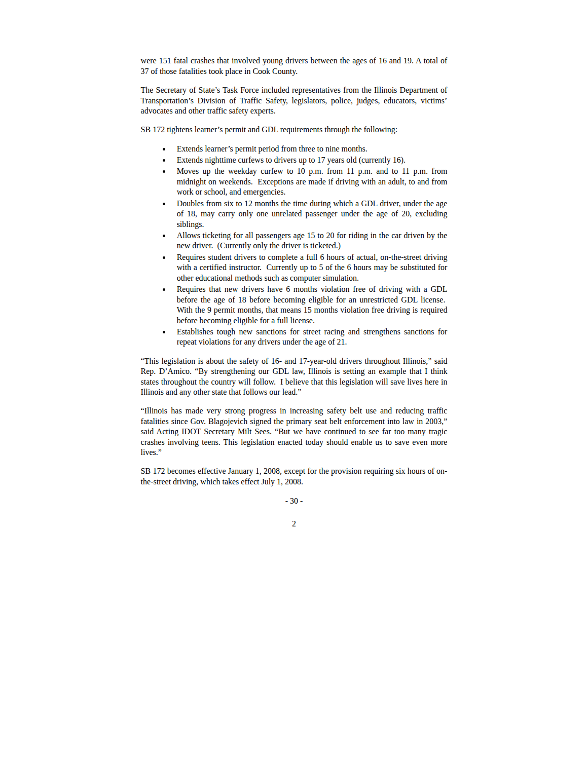were 151 fatal crashes that involved young drivers between the ages of 16 and 19. A total of 37 of those fatalities took place in Cook County.
The Secretary of State’s Task Force included representatives from the Illinois Department of Transportation’s Division of Traffic Safety, legislators, police, judges, educators, victims’ advocates and other traffic safety experts.
SB 172 tightens learner’s permit and GDL requirements through the following:
Extends learner’s permit period from three to nine months.
Extends nighttime curfews to drivers up to 17 years old (currently 16).
Moves up the weekday curfew to 10 p.m. from 11 p.m. and to 11 p.m. from midnight on weekends. Exceptions are made if driving with an adult, to and from work or school, and emergencies.
Doubles from six to 12 months the time during which a GDL driver, under the age of 18, may carry only one unrelated passenger under the age of 20, excluding siblings.
Allows ticketing for all passengers age 15 to 20 for riding in the car driven by the new driver. (Currently only the driver is ticketed.)
Requires student drivers to complete a full 6 hours of actual, on-the-street driving with a certified instructor. Currently up to 5 of the 6 hours may be substituted for other educational methods such as computer simulation.
Requires that new drivers have 6 months violation free of driving with a GDL before the age of 18 before becoming eligible for an unrestricted GDL license. With the 9 permit months, that means 15 months violation free driving is required before becoming eligible for a full license.
Establishes tough new sanctions for street racing and strengthens sanctions for repeat violations for any drivers under the age of 21.
“This legislation is about the safety of 16- and 17-year-old drivers throughout Illinois,” said Rep. D’Amico. “By strengthening our GDL law, Illinois is setting an example that I think states throughout the country will follow. I believe that this legislation will save lives here in Illinois and any other state that follows our lead.”
“Illinois has made very strong progress in increasing safety belt use and reducing traffic fatalities since Gov. Blagojevich signed the primary seat belt enforcement into law in 2003,” said Acting IDOT Secretary Milt Sees. “But we have continued to see far too many tragic crashes involving teens. This legislation enacted today should enable us to save even more lives.”
SB 172 becomes effective January 1, 2008, except for the provision requiring six hours of on-the-street driving, which takes effect July 1, 2008.
- 30 -
2